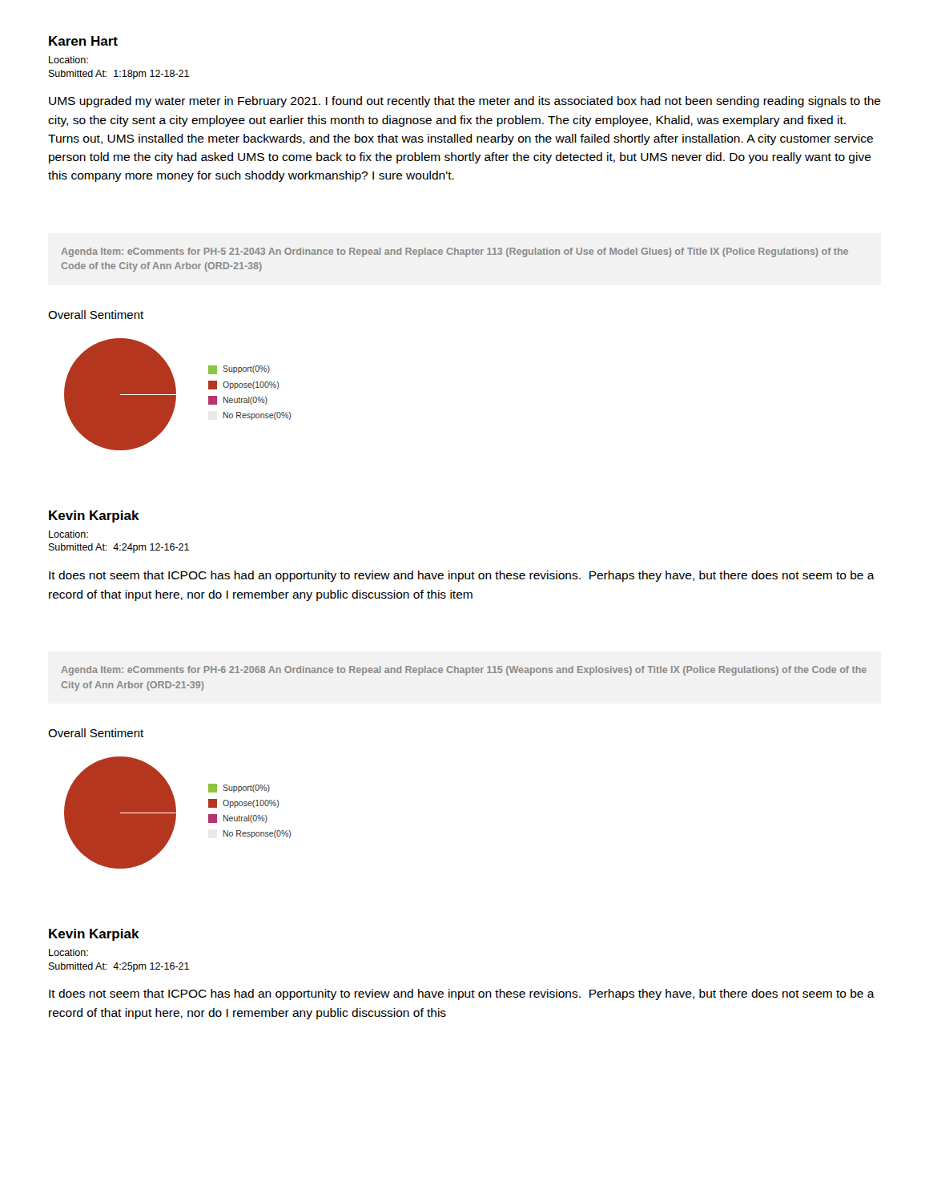Karen Hart
Location:
Submitted At: 1:18pm 12-18-21
UMS upgraded my water meter in February 2021. I found out recently that the meter and its associated box had not been sending reading signals to the city, so the city sent a city employee out earlier this month to diagnose and fix the problem. The city employee, Khalid, was exemplary and fixed it. Turns out, UMS installed the meter backwards, and the box that was installed nearby on the wall failed shortly after installation. A city customer service person told me the city had asked UMS to come back to fix the problem shortly after the city detected it, but UMS never did. Do you really want to give this company more money for such shoddy workmanship? I sure wouldn't.
Agenda Item: eComments for PH-5 21-2043 An Ordinance to Repeal and Replace Chapter 113 (Regulation of Use of Model Glues) of Title IX (Police Regulations) of the Code of the City of Ann Arbor (ORD-21-38)
Overall Sentiment
Support(0%)
Oppose(100%)
Neutral(0%)
No Response(0%)
Kevin Karpiak
Location:
Submitted At: 4:24pm 12-16-21
It does not seem that ICPOC has had an opportunity to review and have input on these revisions. Perhaps they have, but there does not seem to be a record of that input here, nor do I remember any public discussion of this item
Agenda Item: eComments for PH-6 21-2068 An Ordinance to Repeal and Replace Chapter 115 (Weapons and Explosives) of Title IX (Police Regulations) of the Code of the City of Ann Arbor (ORD-21-39)
Overall Sentiment
Support(0%)
Oppose(100%)
Neutral(0%)
No Response(0%)
Kevin Karpiak
Location:
Submitted At: 4:25pm 12-16-21
It does not seem that ICPOC has had an opportunity to review and have input on these revisions. Perhaps they have, but there does not seem to be a record of that input here, nor do I remember any public discussion of this